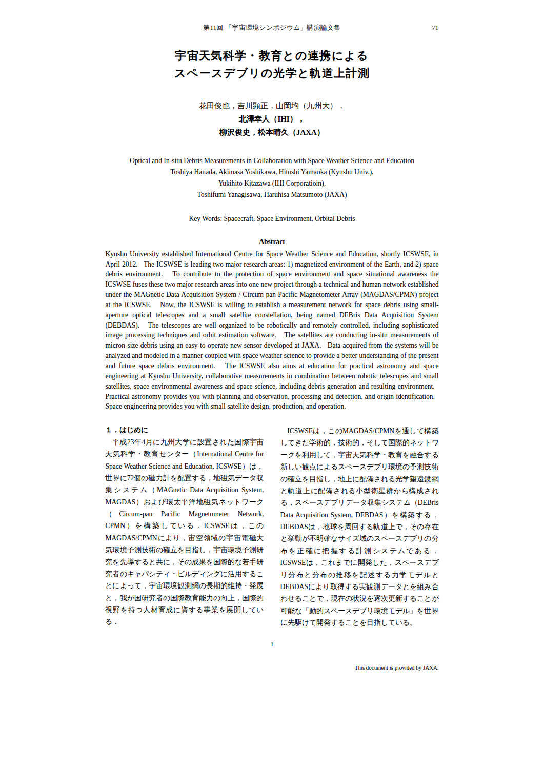第11回 「宇宙環境シンポジウム」講演論文集 71
宇宙天気科学・教育との連携による
スペースデブリの光学と軌道上計測
花田俊也，吉川顕正，山岡均（九州大），
北澤幸人（IHI），
柳沢俊史，松本晴久（JAXA）
Optical and In-situ Debris Measurements in Collaboration with Space Weather Science and Education
Toshiya Hanada, Akimasa Yoshikawa, Hitoshi Yamaoka (Kyushu Univ.),
Yukihito Kitazawa (IHI Corporatioin),
Toshifumi Yanagisawa, Haruhisa Matsumoto (JAXA)
Key Words: Spacecraft, Space Environment, Orbital Debris
Abstract
Kyushu University established International Centre for Space Weather Science and Education, shortly ICSWSE, in April 2012. The ICSWSE is leading two major research areas: 1) magnetized environment of the Earth, and 2) space debris environment. To contribute to the protection of space environment and space situational awareness the ICSWSE fuses these two major research areas into one new project through a technical and human network established under the MAGnetic Data Acquisition System / Circum pan Pacific Magnetometer Array (MAGDAS/CPMN) project at the ICSWSE. Now, the ICSWSE is willing to establish a measurement network for space debris using small-aperture optical telescopes and a small satellite constellation, being named DEBris Data Acquisition System (DEBDAS). The telescopes are well organized to be robotically and remotely controlled, including sophisticated image processing techniques and orbit estimation software. The satellites are conducting in-situ measurements of micron-size debris using an easy-to-operate new sensor developed at JAXA. Data acquired from the systems will be analyzed and modeled in a manner coupled with space weather science to provide a better understanding of the present and future space debris environment. The ICSWSE also aims at education for practical astronomy and space engineering at Kyushu University, collaborative measurements in combination between robotic telescopes and small satellites, space environmental awareness and space science, including debris generation and resulting environment. Practical astronomy provides you with planning and observation, processing and detection, and origin identification. Space engineering provides you with small satellite design, production, and operation.
１．はじめに
平成23年4月に九州大学に設置された国際宇宙天気科学・教育センター（International Centre for Space Weather Science and Education, ICSWSE）は，世界に72個の磁力計を配置する，地磁気データ収集システム（MAGnetic Data Acquisition System, MAGDAS）および環太平洋地磁気ネットワーク（Circum-pan Pacific Magnetometer Network, CPMN）を構築している．ICSWSEは，このMAGDAS/CPMNにより，宙空領域の宇宙電磁大気環境予測技術の確立を目指し，宇宙環境予測研究を先導すると共に，その成果を国際的な若手研究者のキャパシティ・ビルディングに活用することによって，宇宙環境観測網の長期的維持・発展と，我が国研究者の国際教育能力の向上，国際的視野を持つ人材育成に資する事業を展開している．
ICSWSEは，このMAGDAS/CPMNを通して構築してきた学術的，技術的，そして国際的ネットワークを利用して，宇宙天気科学・教育を融合する新しい観点によるスペースデブリ環境の予測技術の確立を目指し，地上に配備される光学望遠鏡網と軌道上に配備される小型衛星群から構成される，スペースデブリデータ収集システム（DEBris Data Acquisition System, DEBDAS）を構築する．DEBDASは，地球を周回する軌道上で，その存在と挙動が不明確なサイズ域のスペースデブリの分布を正確に把握する計測システムである．ICSWSEは，これまでに開発した，スペースデブリ分布と分布の推移を記述する力学モデルとDEBDASにより取得する実観測データとを組み合わせることで，現在の状況を逐次更新することが可能な「動的スペースデブリ環境モデル」を世界に先駆けて開発することを目指している。
1
This document is provided by JAXA.